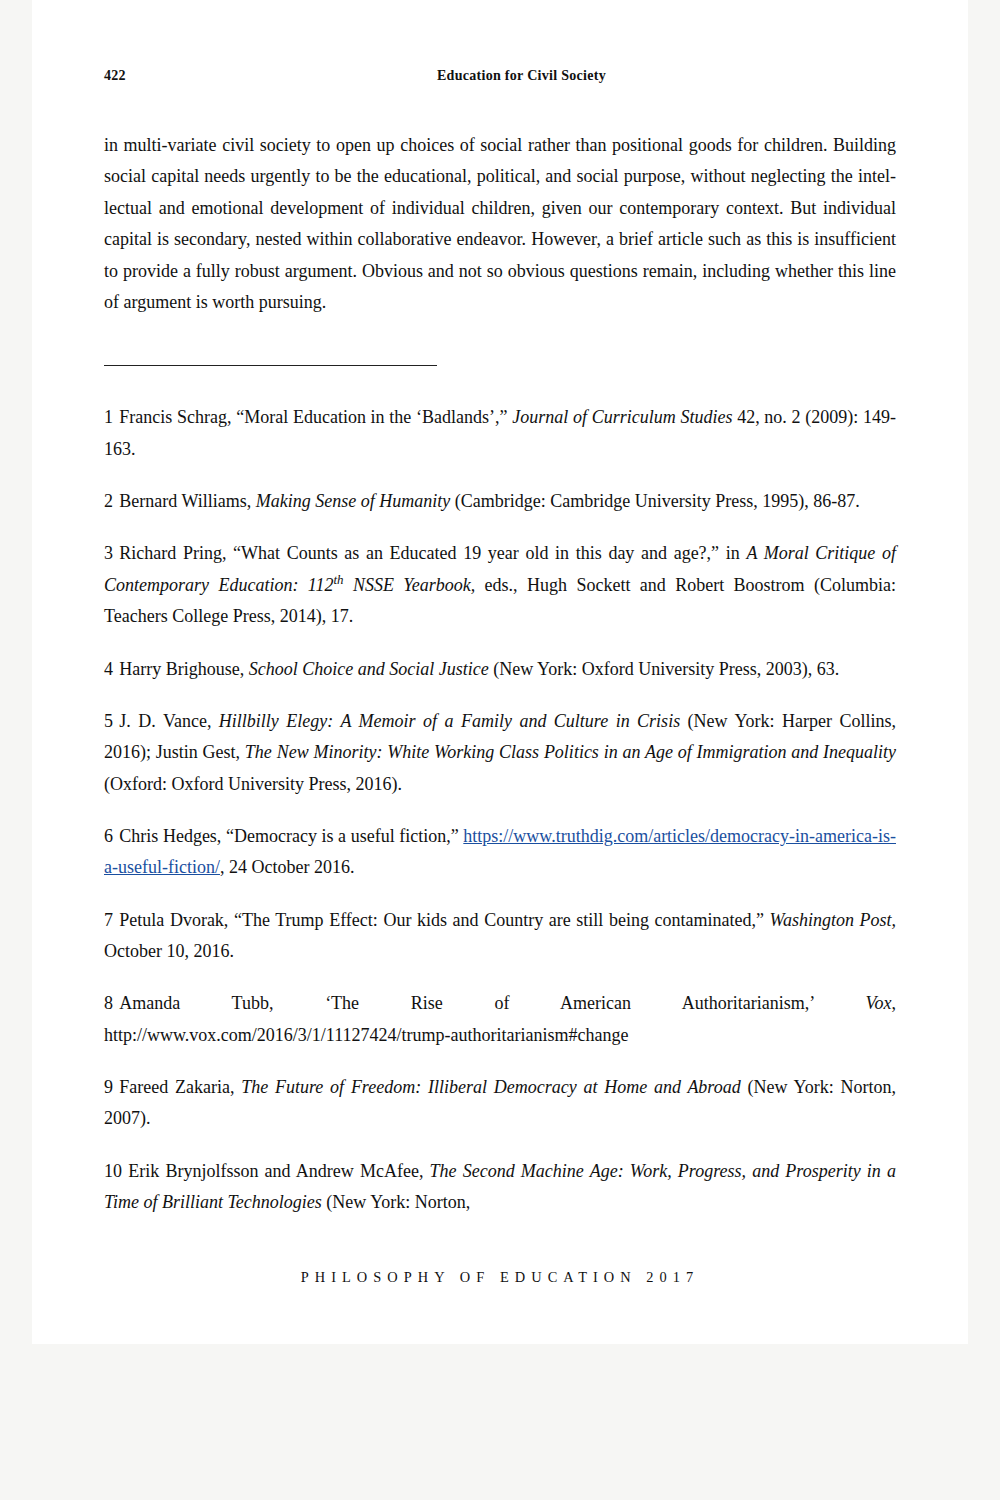422 Education for Civil Society
in multi-variate civil society to open up choices of social rather than positional goods for children. Building social capital needs urgently to be the educational, political, and social purpose, without neglecting the intellectual and emotional development of individual children, given our contemporary context. But individual capital is secondary, nested within collaborative endeavor. However, a brief article such as this is insufficient to provide a fully robust argument. Obvious and not so obvious questions remain, including whether this line of argument is worth pursuing.
1 Francis Schrag, “Moral Education in the ‘Badlands’,” Journal of Curriculum Studies 42, no. 2 (2009): 149-163.
2 Bernard Williams, Making Sense of Humanity (Cambridge: Cambridge University Press, 1995), 86-87.
3 Richard Pring, “What Counts as an Educated 19 year old in this day and age?,” in A Moral Critique of Contemporary Education: 112th NSSE Yearbook, eds., Hugh Sockett and Robert Boostrom (Columbia: Teachers College Press, 2014), 17.
4 Harry Brighouse, School Choice and Social Justice (New York: Oxford University Press, 2003), 63.
5 J. D. Vance, Hillbilly Elegy: A Memoir of a Family and Culture in Crisis (New York: Harper Collins, 2016); Justin Gest, The New Minority: White Working Class Politics in an Age of Immigration and Inequality (Oxford: Oxford University Press, 2016).
6 Chris Hedges, “Democracy is a useful fiction,” https://www.truthdig.com/articles/democracy-in-america-is-a-useful-fiction/, 24 October 2016.
7 Petula Dvorak, “The Trump Effect: Our kids and Country are still being contaminated,” Washington Post, October 10, 2016.
8 Amanda Tubb, ‘The Rise of American Authoritarianism,’ Vox, http://www.vox.com/2016/3/1/11127424/trump-authoritarianism#change
9 Fareed Zakaria, The Future of Freedom: Illiberal Democracy at Home and Abroad (New York: Norton, 2007).
10 Erik Brynjolfsson and Andrew McAfee, The Second Machine Age: Work, Progress, and Prosperity in a Time of Brilliant Technologies (New York: Norton,
Philosophy of Education 2017